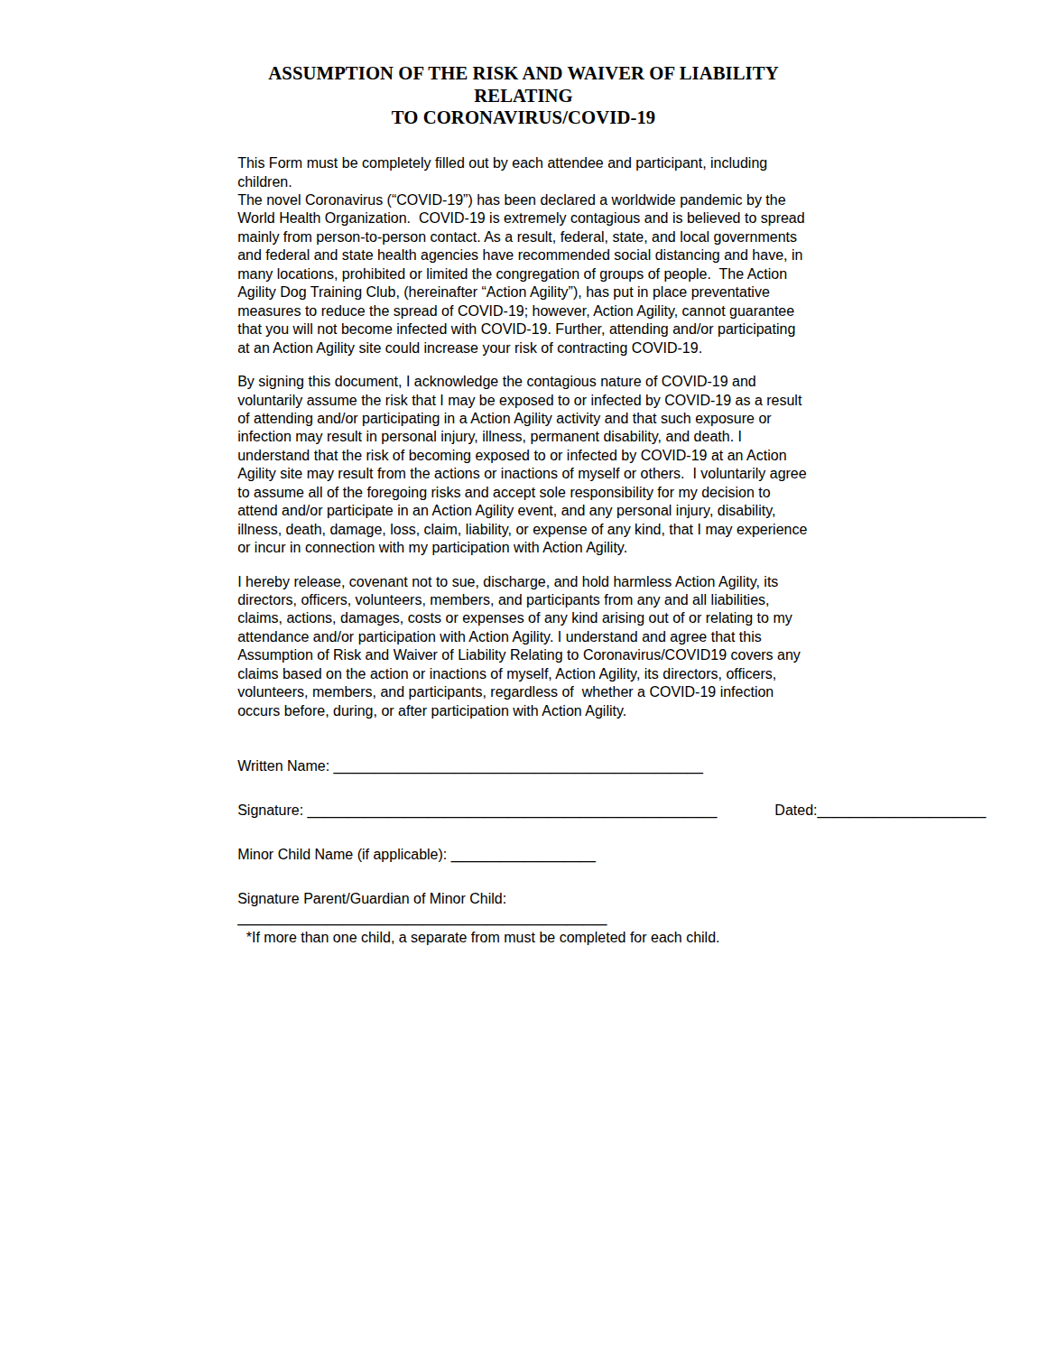ASSUMPTION OF THE RISK AND WAIVER OF LIABILITY RELATING
TO CORONAVIRUS/COVID-19
This Form must be completely filled out by each attendee and participant, including children.
The novel Coronavirus (“COVID-19”) has been declared a worldwide pandemic by the World Health Organization. COVID-19 is extremely contagious and is believed to spread mainly from person-to-person contact. As a result, federal, state, and local governments and federal and state health agencies have recommended social distancing and have, in many locations, prohibited or limited the congregation of groups of people. The Action Agility Dog Training Club, (hereinafter “Action Agility”), has put in place preventative measures to reduce the spread of COVID-19; however, Action Agility, cannot guarantee that you will not become infected with COVID-19. Further, attending and/or participating at an Action Agility site could increase your risk of contracting COVID-19.
By signing this document, I acknowledge the contagious nature of COVID-19 and voluntarily assume the risk that I may be exposed to or infected by COVID-19 as a result of attending and/or participating in a Action Agility activity and that such exposure or infection may result in personal injury, illness, permanent disability, and death. I understand that the risk of becoming exposed to or infected by COVID-19 at an Action Agility site may result from the actions or inactions of myself or others. I voluntarily agree to assume all of the foregoing risks and accept sole responsibility for my decision to attend and/or participate in an Action Agility event, and any personal injury, disability, illness, death, damage, loss, claim, liability, or expense of any kind, that I may experience or incur in connection with my participation with Action Agility.
I hereby release, covenant not to sue, discharge, and hold harmless Action Agility, its directors, officers, volunteers, members, and participants from any and all liabilities, claims, actions, damages, costs or expenses of any kind arising out of or relating to my attendance and/or participation with Action Agility. I understand and agree that this Assumption of Risk and Waiver of Liability Relating to Coronavirus/COVID19 covers any claims based on the action or inactions of myself, Action Agility, its directors, officers, volunteers, members, and participants, regardless of whether a COVID-19 infection occurs before, during, or after participation with Action Agility.
Written Name: ______________________________________________
Signature: ___________________________________________________ Dated:_____________________
Minor Child Name (if applicable): __________________
Signature Parent/Guardian of Minor Child: ______________________________________________
*If more than one child, a separate from must be completed for each child.